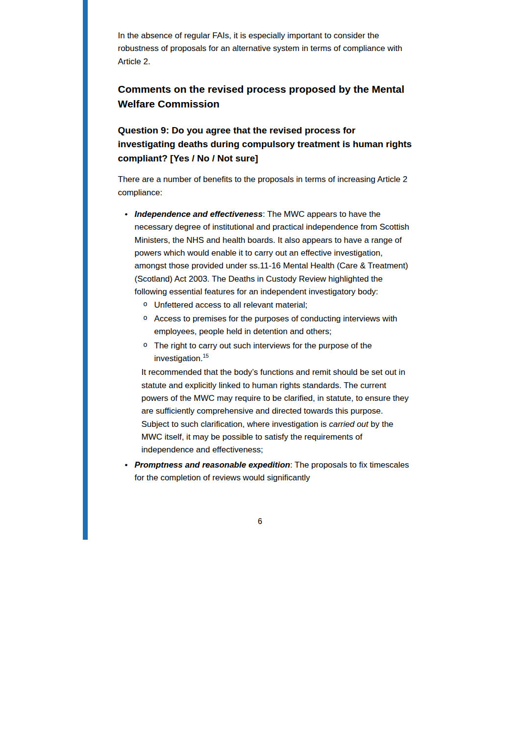In the absence of regular FAIs, it is especially important to consider the robustness of proposals for an alternative system in terms of compliance with Article 2.
Comments on the revised process proposed by the Mental Welfare Commission
Question 9: Do you agree that the revised process for investigating deaths during compulsory treatment is human rights compliant? [Yes / No / Not sure]
There are a number of benefits to the proposals in terms of increasing Article 2 compliance:
Independence and effectiveness: The MWC appears to have the necessary degree of institutional and practical independence from Scottish Ministers, the NHS and health boards. It also appears to have a range of powers which would enable it to carry out an effective investigation, amongst those provided under ss.11-16 Mental Health (Care & Treatment)(Scotland) Act 2003. The Deaths in Custody Review highlighted the following essential features for an independent investigatory body:
Unfettered access to all relevant material;
Access to premises for the purposes of conducting interviews with employees, people held in detention and others;
The right to carry out such interviews for the purpose of the investigation.15
It recommended that the body’s functions and remit should be set out in statute and explicitly linked to human rights standards. The current powers of the MWC may require to be clarified, in statute, to ensure they are sufficiently comprehensive and directed towards this purpose. Subject to such clarification, where investigation is carried out by the MWC itself, it may be possible to satisfy the requirements of independence and effectiveness;
Promptness and reasonable expedition: The proposals to fix timescales for the completion of reviews would significantly
6